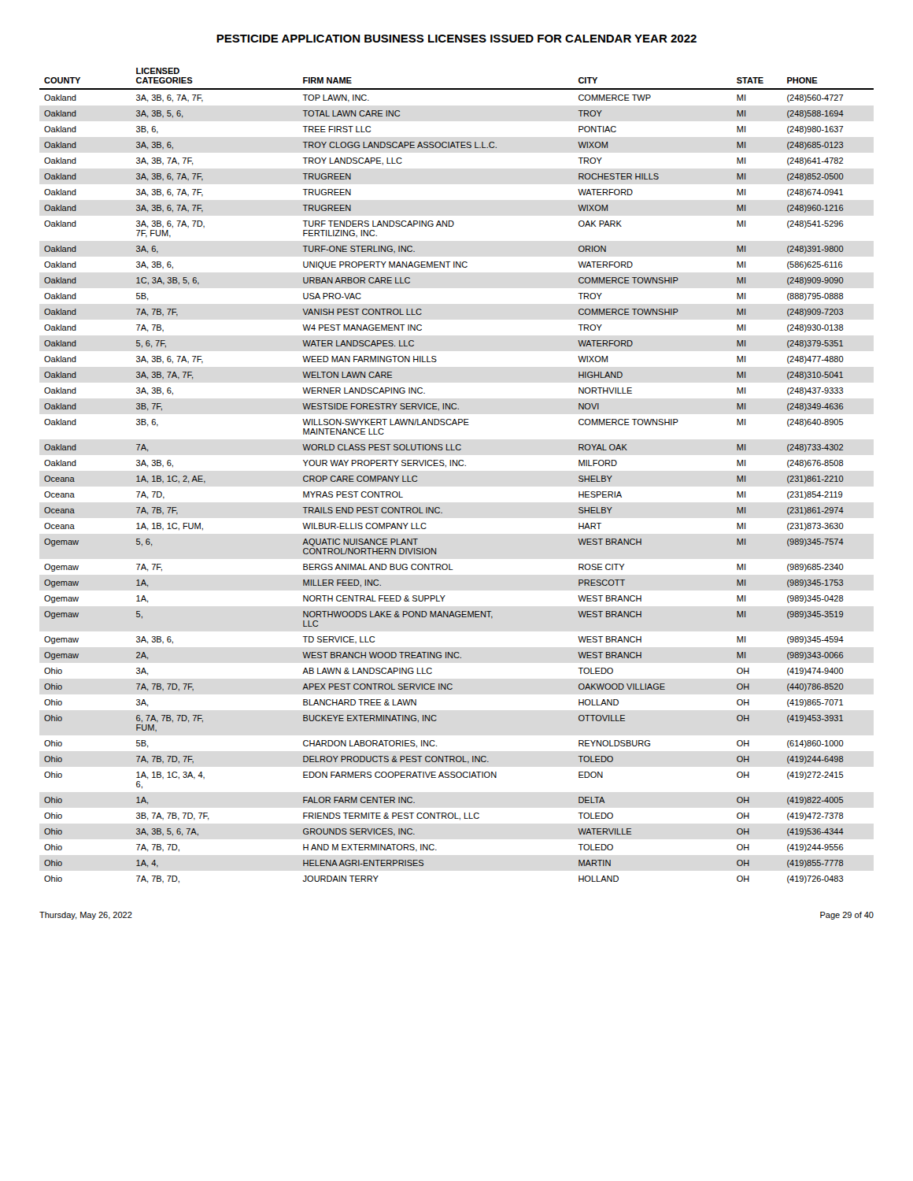PESTICIDE APPLICATION BUSINESS LICENSES ISSUED FOR CALENDAR YEAR 2022
| COUNTY | LICENSED CATEGORIES | FIRM NAME | CITY | STATE | PHONE |
| --- | --- | --- | --- | --- | --- |
| Oakland | 3A, 3B, 6, 7A, 7F, | TOP LAWN, INC. | COMMERCE TWP | MI | (248)560-4727 |
| Oakland | 3A, 3B, 5, 6, | TOTAL LAWN CARE INC | TROY | MI | (248)588-1694 |
| Oakland | 3B, 6, | TREE FIRST LLC | PONTIAC | MI | (248)980-1637 |
| Oakland | 3A, 3B, 6, | TROY CLOGG LANDSCAPE ASSOCIATES L.L.C. | WIXOM | MI | (248)685-0123 |
| Oakland | 3A, 3B, 7A, 7F, | TROY LANDSCAPE, LLC | TROY | MI | (248)641-4782 |
| Oakland | 3A, 3B, 6, 7A, 7F, | TRUGREEN | ROCHESTER HILLS | MI | (248)852-0500 |
| Oakland | 3A, 3B, 6, 7A, 7F, | TRUGREEN | WATERFORD | MI | (248)674-0941 |
| Oakland | 3A, 3B, 6, 7A, 7F, | TRUGREEN | WIXOM | MI | (248)960-1216 |
| Oakland | 3A, 3B, 6, 7A, 7D, 7F, FUM, | TURF TENDERS LANDSCAPING AND FERTILIZING, INC. | OAK PARK | MI | (248)541-5296 |
| Oakland | 3A, 6, | TURF-ONE STERLING, INC. | ORION | MI | (248)391-9800 |
| Oakland | 3A, 3B, 6, | UNIQUE PROPERTY MANAGEMENT INC | WATERFORD | MI | (586)625-6116 |
| Oakland | 1C, 3A, 3B, 5, 6, | URBAN ARBOR CARE LLC | COMMERCE TOWNSHIP | MI | (248)909-9090 |
| Oakland | 5B, | USA PRO-VAC | TROY | MI | (888)795-0888 |
| Oakland | 7A, 7B, 7F, | VANISH PEST CONTROL LLC | COMMERCE TOWNSHIP | MI | (248)909-7203 |
| Oakland | 7A, 7B, | W4 PEST MANAGEMENT INC | TROY | MI | (248)930-0138 |
| Oakland | 5, 6, 7F, | WATER LANDSCAPES. LLC | WATERFORD | MI | (248)379-5351 |
| Oakland | 3A, 3B, 6, 7A, 7F, | WEED MAN FARMINGTON HILLS | WIXOM | MI | (248)477-4880 |
| Oakland | 3A, 3B, 7A, 7F, | WELTON LAWN CARE | HIGHLAND | MI | (248)310-5041 |
| Oakland | 3A, 3B, 6, | WERNER LANDSCAPING INC. | NORTHVILLE | MI | (248)437-9333 |
| Oakland | 3B, 7F, | WESTSIDE FORESTRY SERVICE, INC. | NOVI | MI | (248)349-4636 |
| Oakland | 3B, 6, | WILLSON-SWYKERT LAWN/LANDSCAPE MAINTENANCE LLC | COMMERCE TOWNSHIP | MI | (248)640-8905 |
| Oakland | 7A, | WORLD CLASS PEST SOLUTIONS LLC | ROYAL OAK | MI | (248)733-4302 |
| Oakland | 3A, 3B, 6, | YOUR WAY PROPERTY SERVICES, INC. | MILFORD | MI | (248)676-8508 |
| Oceana | 1A, 1B, 1C, 2, AE, | CROP CARE COMPANY LLC | SHELBY | MI | (231)861-2210 |
| Oceana | 7A, 7D, | MYRAS PEST CONTROL | HESPERIA | MI | (231)854-2119 |
| Oceana | 7A, 7B, 7F, | TRAILS END PEST CONTROL INC. | SHELBY | MI | (231)861-2974 |
| Oceana | 1A, 1B, 1C, FUM, | WILBUR-ELLIS COMPANY LLC | HART | MI | (231)873-3630 |
| Ogemaw | 5, 6, | AQUATIC NUISANCE PLANT CONTROL/NORTHERN DIVISION | WEST BRANCH | MI | (989)345-7574 |
| Ogemaw | 7A, 7F, | BERGS ANIMAL AND BUG CONTROL | ROSE CITY | MI | (989)685-2340 |
| Ogemaw | 1A, | MILLER FEED, INC. | PRESCOTT | MI | (989)345-1753 |
| Ogemaw | 1A, | NORTH CENTRAL FEED & SUPPLY | WEST BRANCH | MI | (989)345-0428 |
| Ogemaw | 5, | NORTHWOODS LAKE & POND MANAGEMENT, LLC | WEST BRANCH | MI | (989)345-3519 |
| Ogemaw | 3A, 3B, 6, | TD SERVICE, LLC | WEST BRANCH | MI | (989)345-4594 |
| Ogemaw | 2A, | WEST BRANCH WOOD TREATING INC. | WEST BRANCH | MI | (989)343-0066 |
| Ohio | 3A, | AB LAWN & LANDSCAPING LLC | TOLEDO | OH | (419)474-9400 |
| Ohio | 7A, 7B, 7D, 7F, | APEX PEST CONTROL SERVICE INC | OAKWOOD VILLIAGE | OH | (440)786-8520 |
| Ohio | 3A, | BLANCHARD TREE & LAWN | HOLLAND | OH | (419)865-7071 |
| Ohio | 6, 7A, 7B, 7D, 7F, FUM, | BUCKEYE EXTERMINATING, INC | OTTOVILLE | OH | (419)453-3931 |
| Ohio | 5B, | CHARDON LABORATORIES, INC. | REYNOLDSBURG | OH | (614)860-1000 |
| Ohio | 7A, 7B, 7D, 7F, | DELROY PRODUCTS & PEST CONTROL, INC. | TOLEDO | OH | (419)244-6498 |
| Ohio | 1A, 1B, 1C, 3A, 4, 6, | EDON FARMERS COOPERATIVE ASSOCIATION | EDON | OH | (419)272-2415 |
| Ohio | 1A, | FALOR FARM CENTER INC. | DELTA | OH | (419)822-4005 |
| Ohio | 3B, 7A, 7B, 7D, 7F, | FRIENDS TERMITE & PEST CONTROL, LLC | TOLEDO | OH | (419)472-7378 |
| Ohio | 3A, 3B, 5, 6, 7A, | GROUNDS SERVICES, INC. | WATERVILLE | OH | (419)536-4344 |
| Ohio | 7A, 7B, 7D, | H AND M EXTERMINATORS, INC. | TOLEDO | OH | (419)244-9556 |
| Ohio | 1A, 4, | HELENA AGRI-ENTERPRISES | MARTIN | OH | (419)855-7778 |
| Ohio | 7A, 7B, 7D, | JOURDAIN TERRY | HOLLAND | OH | (419)726-0483 |
Thursday, May 26, 2022 Page 29 of 40